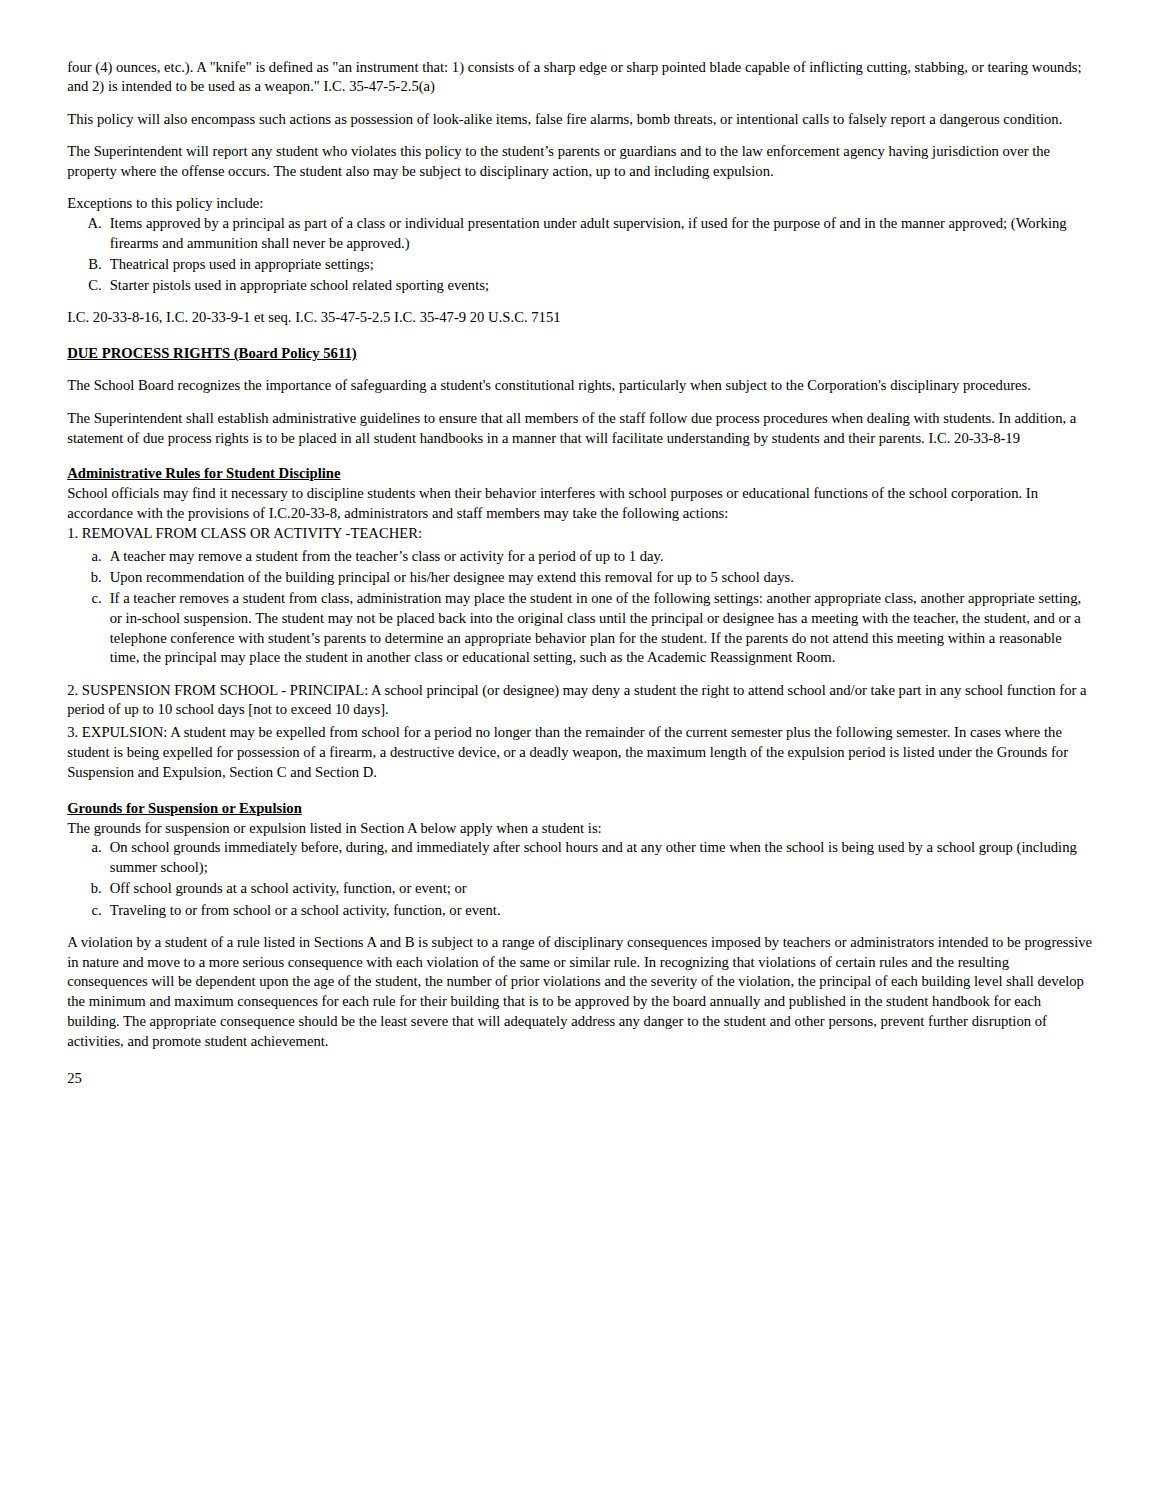four (4) ounces, etc.). A "knife" is defined as "an instrument that: 1) consists of a sharp edge or sharp pointed blade capable of inflicting cutting, stabbing, or tearing wounds; and 2) is intended to be used as a weapon." I.C. 35-47-5-2.5(a)
This policy will also encompass such actions as possession of look-alike items, false fire alarms, bomb threats, or intentional calls to falsely report a dangerous condition.
The Superintendent will report any student who violates this policy to the student’s parents or guardians and to the law enforcement agency having jurisdiction over the property where the offense occurs. The student also may be subject to disciplinary action, up to and including expulsion.
Exceptions to this policy include:
Items approved by a principal as part of a class or individual presentation under adult supervision, if used for the purpose of and in the manner approved; (Working firearms and ammunition shall never be approved.)
Theatrical props used in appropriate settings;
Starter pistols used in appropriate school related sporting events;
I.C. 20-33-8-16, I.C. 20-33-9-1 et seq. I.C. 35-47-5-2.5 I.C. 35-47-9 20 U.S.C. 7151
DUE PROCESS RIGHTS (Board Policy 5611)
The School Board recognizes the importance of safeguarding a student's constitutional rights, particularly when subject to the Corporation's disciplinary procedures.
The Superintendent shall establish administrative guidelines to ensure that all members of the staff follow due process procedures when dealing with students. In addition, a statement of due process rights is to be placed in all student handbooks in a manner that will facilitate understanding by students and their parents. I.C. 20-33-8-19
Administrative Rules for Student Discipline
School officials may find it necessary to discipline students when their behavior interferes with school purposes or educational functions of the school corporation. In accordance with the provisions of I.C.20-33-8, administrators and staff members may take the following actions:
1. REMOVAL FROM CLASS OR ACTIVITY -TEACHER:
A teacher may remove a student from the teacher’s class or activity for a period of up to 1 day.
Upon recommendation of the building principal or his/her designee may extend this removal for up to 5 school days.
If a teacher removes a student from class, administration may place the student in one of the following settings: another appropriate class, another appropriate setting, or in-school suspension. The student may not be placed back into the original class until the principal or designee has a meeting with the teacher, the student, and or a telephone conference with student’s parents to determine an appropriate behavior plan for the student. If the parents do not attend this meeting within a reasonable time, the principal may place the student in another class or educational setting, such as the Academic Reassignment Room.
2. SUSPENSION FROM SCHOOL - PRINCIPAL: A school principal (or designee) may deny a student the right to attend school and/or take part in any school function for a period of up to 10 school days [not to exceed 10 days].
3. EXPULSION: A student may be expelled from school for a period no longer than the remainder of the current semester plus the following semester. In cases where the student is being expelled for possession of a firearm, a destructive device, or a deadly weapon, the maximum length of the expulsion period is listed under the Grounds for Suspension and Expulsion, Section C and Section D.
Grounds for Suspension or Expulsion
The grounds for suspension or expulsion listed in Section A below apply when a student is:
On school grounds immediately before, during, and immediately after school hours and at any other time when the school is being used by a school group (including summer school);
Off school grounds at a school activity, function, or event; or
Traveling to or from school or a school activity, function, or event.
A violation by a student of a rule listed in Sections A and B is subject to a range of disciplinary consequences imposed by teachers or administrators intended to be progressive in nature and move to a more serious consequence with each violation of the same or similar rule. In recognizing that violations of certain rules and the resulting consequences will be dependent upon the age of the student, the number of prior violations and the severity of the violation, the principal of each building level shall develop the minimum and maximum consequences for each rule for their building that is to be approved by the board annually and published in the student handbook for each building. The appropriate consequence should be the least severe that will adequately address any danger to the student and other persons, prevent further disruption of activities, and promote student achievement.
25